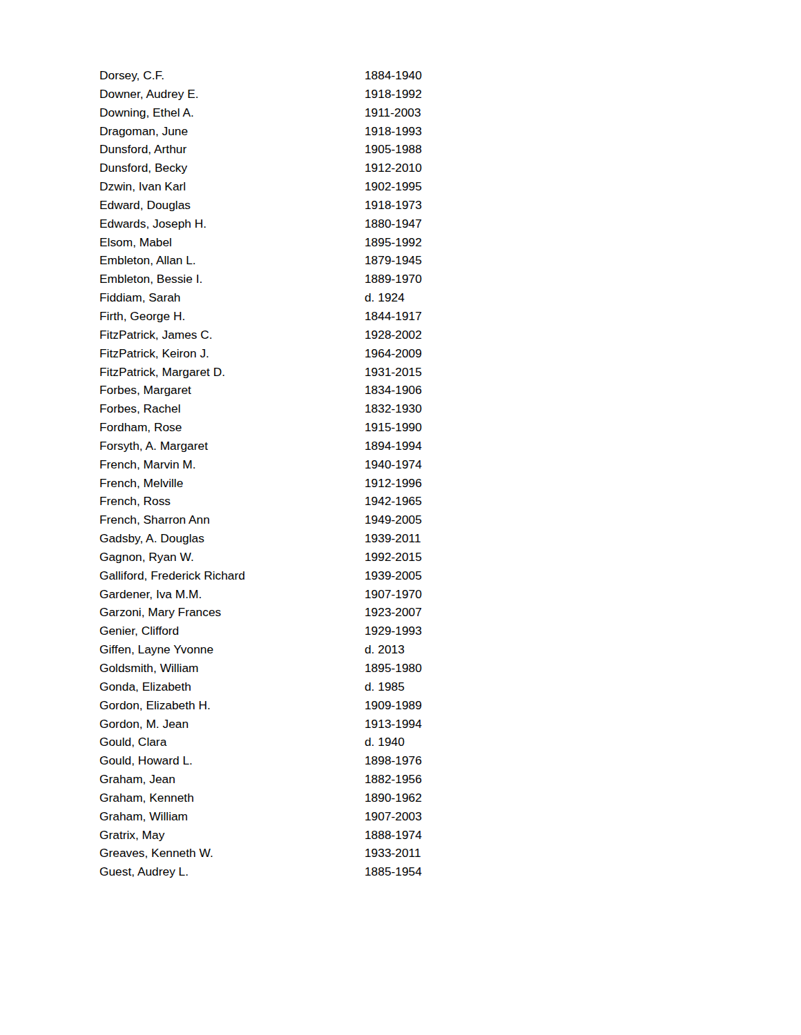| Dorsey, C.F. | 1884-1940 |
| Downer, Audrey E. | 1918-1992 |
| Downing, Ethel A. | 1911-2003 |
| Dragoman, June | 1918-1993 |
| Dunsford, Arthur | 1905-1988 |
| Dunsford, Becky | 1912-2010 |
| Dzwin, Ivan Karl | 1902-1995 |
| Edward, Douglas | 1918-1973 |
| Edwards, Joseph H. | 1880-1947 |
| Elsom, Mabel | 1895-1992 |
| Embleton, Allan L. | 1879-1945 |
| Embleton, Bessie I. | 1889-1970 |
| Fiddiam, Sarah | d. 1924 |
| Firth, George H. | 1844-1917 |
| FitzPatrick, James C. | 1928-2002 |
| FitzPatrick, Keiron J. | 1964-2009 |
| FitzPatrick, Margaret D. | 1931-2015 |
| Forbes, Margaret | 1834-1906 |
| Forbes, Rachel | 1832-1930 |
| Fordham, Rose | 1915-1990 |
| Forsyth, A. Margaret | 1894-1994 |
| French, Marvin M. | 1940-1974 |
| French, Melville | 1912-1996 |
| French, Ross | 1942-1965 |
| French, Sharron Ann | 1949-2005 |
| Gadsby, A. Douglas | 1939-2011 |
| Gagnon, Ryan W. | 1992-2015 |
| Galliford, Frederick Richard | 1939-2005 |
| Gardener, Iva M.M. | 1907-1970 |
| Garzoni, Mary Frances | 1923-2007 |
| Genier, Clifford | 1929-1993 |
| Giffen, Layne Yvonne | d. 2013 |
| Goldsmith, William | 1895-1980 |
| Gonda, Elizabeth | d. 1985 |
| Gordon, Elizabeth H. | 1909-1989 |
| Gordon, M. Jean | 1913-1994 |
| Gould, Clara | d. 1940 |
| Gould, Howard L. | 1898-1976 |
| Graham, Jean | 1882-1956 |
| Graham, Kenneth | 1890-1962 |
| Graham, William | 1907-2003 |
| Gratrix, May | 1888-1974 |
| Greaves, Kenneth W. | 1933-2011 |
| Guest, Audrey L. | 1885-1954 |